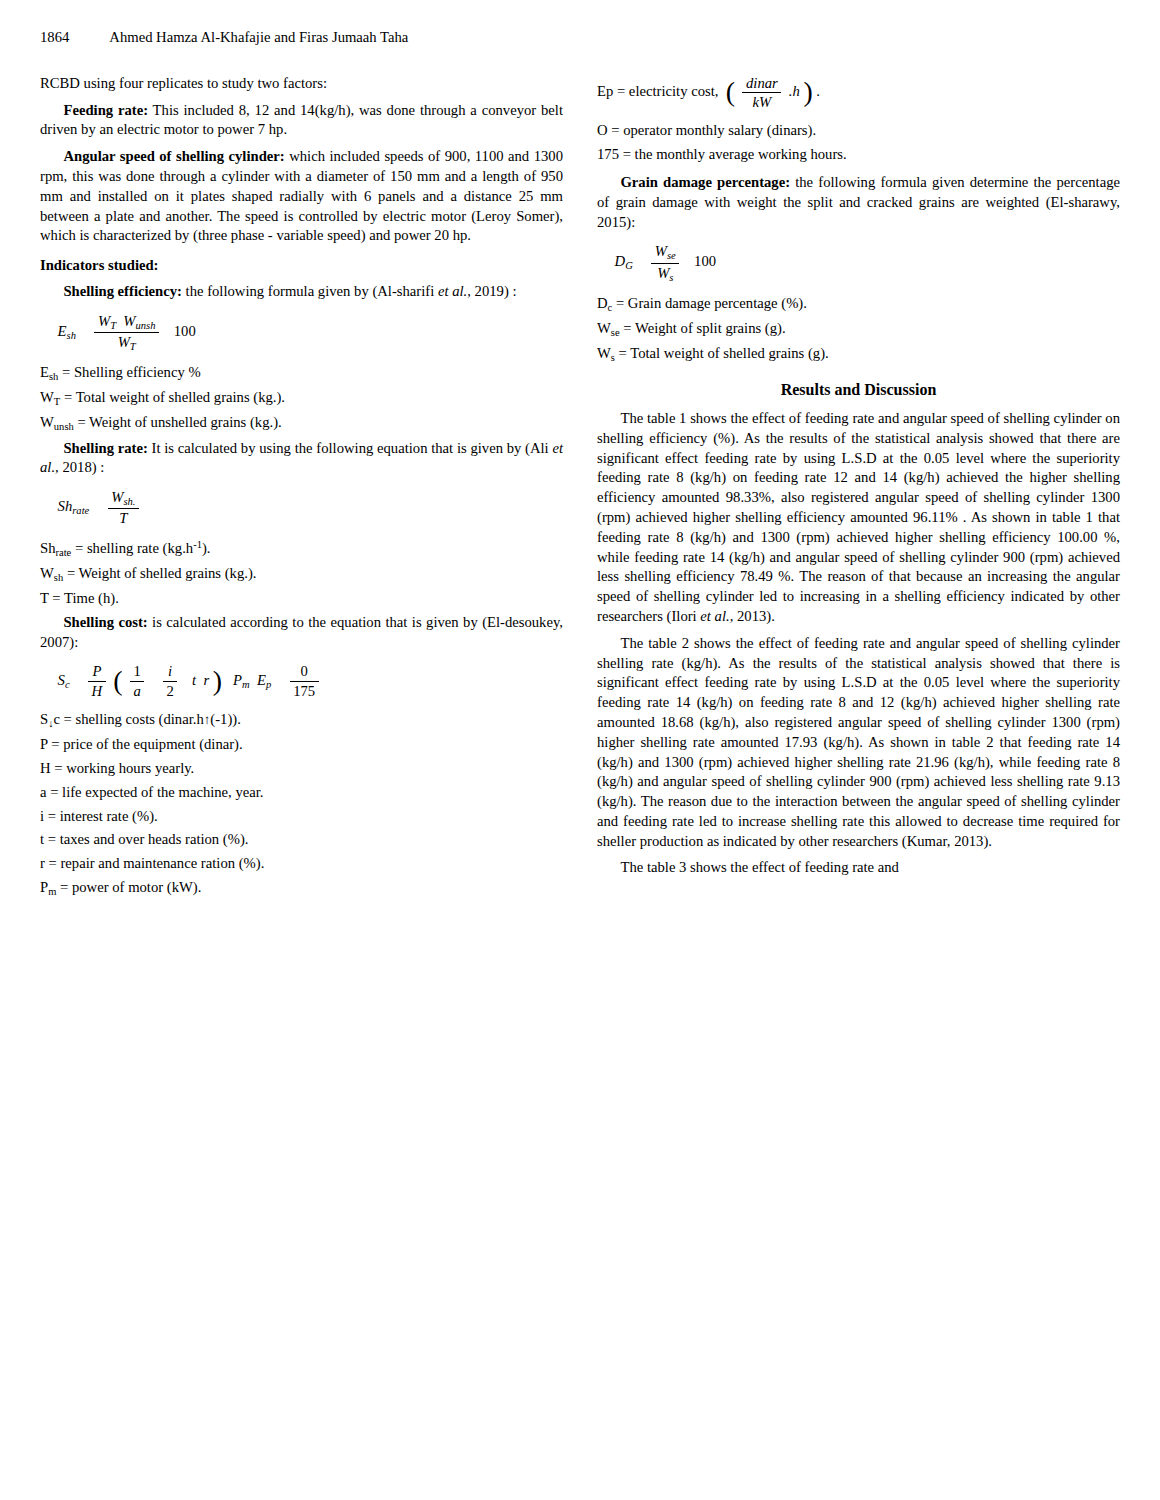1864 Ahmed Hamza Al-Khafajie and Firas Jumaah Taha
RCBD using four replicates to study two factors:
Feeding rate: This included 8, 12 and 14(kg/h), was done through a conveyor belt driven by an electric motor to power 7 hp.
Angular speed of shelling cylinder: which included speeds of 900, 1100 and 1300 rpm, this was done through a cylinder with a diameter of 150 mm and a length of 950 mm and installed on it plates shaped radially with 6 panels and a distance 25 mm between a plate and another. The speed is controlled by electric motor (Leroy Somer), which is characterized by (three phase - variable speed) and power 20 hp.
Indicators studied:
Shelling efficiency: the following formula given by (Al-sharifi et al., 2019) :
Esh WT Wunsh WT 100
Esh = Shelling efficiency %
WT = Total weight of shelled grains (kg.).
Wunsh = Weight of unshelled grains (kg.).
Shelling rate: It is calculated by using the following equation that is given by (Ali et al., 2018) :
Shrate Wsh. T
Shrate = shelling rate (kg.h-1).
Wsh = Weight of shelled grains (kg.).
T = Time (h).
Shelling cost: is calculated according to the equation that is given by (El-desoukey, 2007):
Sc P H ( 1 a i 2 t r ) Pm Ep 0 175
S↓c = shelling costs (dinar.h↑(-1)).
P = price of the equipment (dinar).
H = working hours yearly.
a = life expected of the machine, year.
i = interest rate (%).
t = taxes and over heads ration (%).
r = repair and maintenance ration (%).
Pm = power of motor (kW).
Ep = electricity cost, ( dinar kW .h ) .
O = operator monthly salary (dinars).
175 = the monthly average working hours.
Grain damage percentage: the following formula given determine the percentage of grain damage with weight the split and cracked grains are weighted (El-sharawy, 2015):
DG Wse Ws 100
Dc = Grain damage percentage (%).
Wse = Weight of split grains (g).
Ws = Total weight of shelled grains (g).
Results and Discussion
The table 1 shows the effect of feeding rate and angular speed of shelling cylinder on shelling efficiency (%). As the results of the statistical analysis showed that there are significant effect feeding rate by using L.S.D at the 0.05 level where the superiority feeding rate 8 (kg/h) on feeding rate 12 and 14 (kg/h) achieved the higher shelling efficiency amounted 98.33%, also registered angular speed of shelling cylinder 1300 (rpm) achieved higher shelling efficiency amounted 96.11% . As shown in table 1 that feeding rate 8 (kg/h) and 1300 (rpm) achieved higher shelling efficiency 100.00 %, while feeding rate 14 (kg/h) and angular speed of shelling cylinder 900 (rpm) achieved less shelling efficiency 78.49 %. The reason of that because an increasing the angular speed of shelling cylinder led to increasing in a shelling efficiency indicated by other researchers (Ilori et al., 2013).
The table 2 shows the effect of feeding rate and angular speed of shelling cylinder shelling rate (kg/h). As the results of the statistical analysis showed that there is significant effect feeding rate by using L.S.D at the 0.05 level where the superiority feeding rate 14 (kg/h) on feeding rate 8 and 12 (kg/h) achieved higher shelling rate amounted 18.68 (kg/h), also registered angular speed of shelling cylinder 1300 (rpm) higher shelling rate amounted 17.93 (kg/h). As shown in table 2 that feeding rate 14 (kg/h) and 1300 (rpm) achieved higher shelling rate 21.96 (kg/h), while feeding rate 8 (kg/h) and angular speed of shelling cylinder 900 (rpm) achieved less shelling rate 9.13 (kg/h). The reason due to the interaction between the angular speed of shelling cylinder and feeding rate led to increase shelling rate this allowed to decrease time required for sheller production as indicated by other researchers (Kumar, 2013).
The table 3 shows the effect of feeding rate and